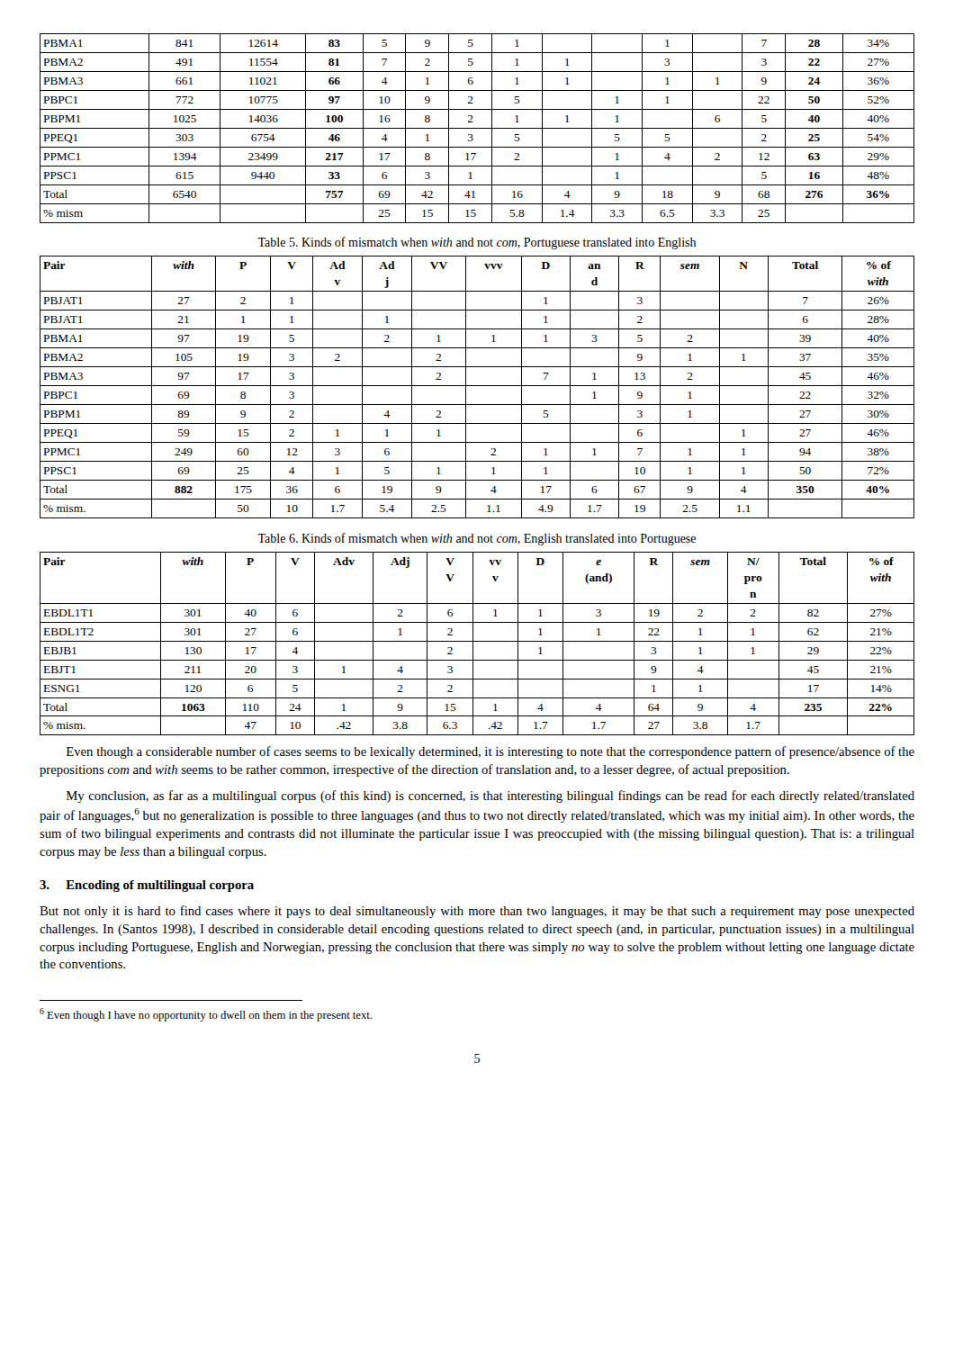| PBMA1 | 841 | 12614 | 83 | 5 | 9 | 5 | 1 | | | 1 | | 7 | 28 | 34% |
| PBMA2 | 491 | 11554 | 81 | 7 | 2 | 5 | 1 | 1 | | 3 | | 3 | 22 | 27% |
| PBMA3 | 661 | 11021 | 66 | 4 | 1 | 6 | 1 | 1 | | 1 | 1 | 9 | 24 | 36% |
| PBPC1 | 772 | 10775 | 97 | 10 | 9 | 2 | 5 | | 1 | 1 | | 22 | 50 | 52% |
| PBPM1 | 1025 | 14036 | 100 | 16 | 8 | 2 | 1 | 1 | 1 | | 6 | 5 | 40 | 40% |
| PPEQ1 | 303 | 6754 | 46 | 4 | 1 | 3 | 5 | | 5 | 5 | | 2 | 25 | 54% |
| PPMC1 | 1394 | 23499 | 217 | 17 | 8 | 17 | 2 | | 1 | 4 | 2 | 12 | 63 | 29% |
| PPSC1 | 615 | 9440 | 33 | 6 | 3 | 1 | | | 1 | | | 5 | 16 | 48% |
| Total | 6540 | | 757 | 69 | 42 | 41 | 16 | 4 | 9 | 18 | 9 | 68 | 276 | 36% |
| % mism | | | | 25 | 15 | 15 | 5.8 | 1.4 | 3.3 | 6.5 | 3.3 | 25 | | |
Table 5. Kinds of mismatch when with and not com , Portuguese translated into English
| Pair | with | P | V | Ad v | Ad j | VV | vvv | D | an d | R | sem | N | Total | % of with |
| --- | --- | --- | --- | --- | --- | --- | --- | --- | --- | --- | --- | --- | --- | --- |
| PBJAT1 | 27 | 2 | 1 | | | | | 1 | | 3 | | | 7 | 26% |
| PBJAT1 | 21 | 1 | 1 | | 1 | | | 1 | | 2 | | | 6 | 28% |
| PBMA1 | 97 | 19 | 5 | | 2 | 1 | 1 | 1 | 3 | 5 | 2 | | 39 | 40% |
| PBMA2 | 105 | 19 | 3 | 2 | | 2 | | | | 9 | 1 | 1 | 37 | 35% |
| PBMA3 | 97 | 17 | 3 | | | 2 | | 7 | 1 | 13 | 2 | | 45 | 46% |
| PBPC1 | 69 | 8 | 3 | | | | | | 1 | 9 | 1 | | 22 | 32% |
| PBPM1 | 89 | 9 | 2 | | 4 | 2 | | 5 | | 3 | 1 | | 27 | 30% |
| PPEQ1 | 59 | 15 | 2 | 1 | 1 | 1 | | | | 6 | | 1 | 27 | 46% |
| PPMC1 | 249 | 60 | 12 | 3 | 6 | | 2 | 1 | 1 | 7 | 1 | 1 | 94 | 38% |
| PPSC1 | 69 | 25 | 4 | 1 | 5 | 1 | 1 | 1 | | 10 | 1 | 1 | 50 | 72% |
| Total | 882 | 175 | 36 | 6 | 19 | 9 | 4 | 17 | 6 | 67 | 9 | 4 | 350 | 40% |
| % mism. | | 50 | 10 | 1.7 | 5.4 | 2.5 | 1.1 | 4.9 | 1.7 | 19 | 2.5 | 1.1 | | |
Table 6. Kinds of mismatch when with and not com , English translated into Portuguese
| Pair | with | P | V | Adv | Adj | V V | vv v | D | e (and) | R | sem | N/ pro n | Total | % of with |
| --- | --- | --- | --- | --- | --- | --- | --- | --- | --- | --- | --- | --- | --- | --- |
| EBDL1T1 | 301 | 40 | 6 | | 2 | 6 | 1 | 1 | 3 | 19 | 2 | 2 | 82 | 27% |
| EBDL1T2 | 301 | 27 | 6 | | 1 | 2 | | 1 | 1 | 22 | 1 | 1 | 62 | 21% |
| EBJB1 | 130 | 17 | 4 | | | 2 | | 1 | | 3 | 1 | 1 | 29 | 22% |
| EBJT1 | 211 | 20 | 3 | 1 | 4 | 3 | | | | 9 | 4 | | 45 | 21% |
| ESNG1 | 120 | 6 | 5 | | 2 | 2 | | | | 1 | 1 | | 17 | 14% |
| Total | 1063 | 110 | 24 | 1 | 9 | 15 | 1 | 4 | 4 | 64 | 9 | 4 | 235 | 22% |
| % mism. | | 47 | 10 | .42 | 3.8 | 6.3 | .42 | 1.7 | 1.7 | 27 | 3.8 | 1.7 | | |
Even though a considerable number of cases seems to be lexically determined, it is interesting to note that the correspondence pattern of presence/absence of the prepositions com and with seems to be rather common, irrespective of the direction of translation and, to a lesser degree, of actual preposition.
My conclusion, as far as a multilingual corpus (of this kind) is concerned, is that interesting bilingual findings can be read for each directly related/translated pair of languages,6 but no generalization is possible to three languages (and thus to two not directly related/translated, which was my initial aim). In other words, the sum of two bilingual experiments and contrasts did not illuminate the particular issue I was preoccupied with (the missing bilingual question). That is: a trilingual corpus may be less than a bilingual corpus.
3. Encoding of multilingual corpora
But not only it is hard to find cases where it pays to deal simultaneously with more than two languages, it may be that such a requirement may pose unexpected challenges. In (Santos 1998), I described in considerable detail encoding questions related to direct speech (and, in particular, punctuation issues) in a multilingual corpus including Portuguese, English and Norwegian, pressing the conclusion that there was simply no way to solve the problem without letting one language dictate the conventions.
6 Even though I have no opportunity to dwell on them in the present text.
5